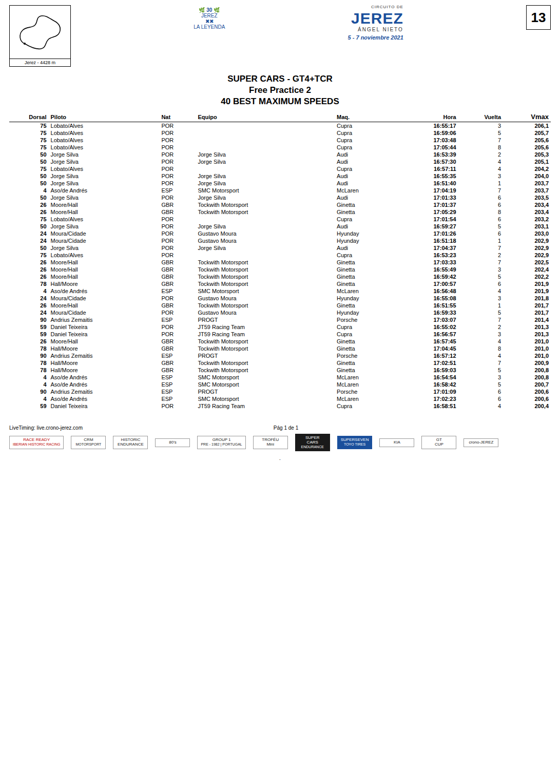Jerez - 4428 m
🌿 30 🌿
JEREZ
✖✖
LA LEYENDA
CIRCUITO DE
JEREZ
ÁNGEL NIETO
5 - 7 noviembre 2021
13
SUPER CARS - GT4+TCR
Free Practice 2
40 BEST MAXIMUM SPEEDS
| Dorsal | Piloto | Nat | Equipo | Maq. | Hora | Vuelta | Vmax |
| --- | --- | --- | --- | --- | --- | --- | --- |
| 75 | Lobato/Alves | POR | | Cupra | 16:55:17 | 3 | 206,1 |
| 75 | Lobato/Alves | POR | | Cupra | 16:59:06 | 5 | 205,7 |
| 75 | Lobato/Alves | POR | | Cupra | 17:03:48 | 7 | 205,6 |
| 75 | Lobato/Alves | POR | | Cupra | 17:05:44 | 8 | 205,6 |
| 50 | Jorge Silva | POR | Jorge Silva | Audi | 16:53:39 | 2 | 205,3 |
| 50 | Jorge Silva | POR | Jorge Silva | Audi | 16:57:30 | 4 | 205,1 |
| 75 | Lobato/Alves | POR | | Cupra | 16:57:11 | 4 | 204,2 |
| 50 | Jorge Silva | POR | Jorge Silva | Audi | 16:55:35 | 3 | 204,0 |
| 50 | Jorge Silva | POR | Jorge Silva | Audi | 16:51:40 | 1 | 203,7 |
| 4 | Aso/de Andrés | ESP | SMC Motorsport | McLaren | 17:04:19 | 7 | 203,7 |
| 50 | Jorge Silva | POR | Jorge Silva | Audi | 17:01:33 | 6 | 203,5 |
| 26 | Moore/Hall | GBR | Tockwith Motorsport | Ginetta | 17:01:37 | 6 | 203,4 |
| 26 | Moore/Hall | GBR | Tockwith Motorsport | Ginetta | 17:05:29 | 8 | 203,4 |
| 75 | Lobato/Alves | POR | | Cupra | 17:01:54 | 6 | 203,2 |
| 50 | Jorge Silva | POR | Jorge Silva | Audi | 16:59:27 | 5 | 203,1 |
| 24 | Moura/Cidade | POR | Gustavo Moura | Hyunday | 17:01:26 | 6 | 203,0 |
| 24 | Moura/Cidade | POR | Gustavo Moura | Hyunday | 16:51:18 | 1 | 202,9 |
| 50 | Jorge Silva | POR | Jorge Silva | Audi | 17:04:37 | 7 | 202,9 |
| 75 | Lobato/Alves | POR | | Cupra | 16:53:23 | 2 | 202,9 |
| 26 | Moore/Hall | GBR | Tockwith Motorsport | Ginetta | 17:03:33 | 7 | 202,5 |
| 26 | Moore/Hall | GBR | Tockwith Motorsport | Ginetta | 16:55:49 | 3 | 202,4 |
| 26 | Moore/Hall | GBR | Tockwith Motorsport | Ginetta | 16:59:42 | 5 | 202,2 |
| 78 | Hall/Moore | GBR | Tockwith Motorsport | Ginetta | 17:00:57 | 6 | 201,9 |
| 4 | Aso/de Andrés | ESP | SMC Motorsport | McLaren | 16:56:48 | 4 | 201,9 |
| 24 | Moura/Cidade | POR | Gustavo Moura | Hyunday | 16:55:08 | 3 | 201,8 |
| 26 | Moore/Hall | GBR | Tockwith Motorsport | Ginetta | 16:51:55 | 1 | 201,7 |
| 24 | Moura/Cidade | POR | Gustavo Moura | Hyunday | 16:59:33 | 5 | 201,7 |
| 90 | Andrius Zemaitis | ESP | PROGT | Porsche | 17:03:07 | 7 | 201,4 |
| 59 | Daniel Teixeira | POR | JT59 Racing Team | Cupra | 16:55:02 | 2 | 201,3 |
| 59 | Daniel Teixeira | POR | JT59 Racing Team | Cupra | 16:56:57 | 3 | 201,3 |
| 26 | Moore/Hall | GBR | Tockwith Motorsport | Ginetta | 16:57:45 | 4 | 201,0 |
| 78 | Hall/Moore | GBR | Tockwith Motorsport | Ginetta | 17:04:45 | 8 | 201,0 |
| 90 | Andrius Zemaitis | ESP | PROGT | Porsche | 16:57:12 | 4 | 201,0 |
| 78 | Hall/Moore | GBR | Tockwith Motorsport | Ginetta | 17:02:51 | 7 | 200,9 |
| 78 | Hall/Moore | GBR | Tockwith Motorsport | Ginetta | 16:59:03 | 5 | 200,8 |
| 4 | Aso/de Andrés | ESP | SMC Motorsport | McLaren | 16:54:54 | 3 | 200,8 |
| 4 | Aso/de Andrés | ESP | SMC Motorsport | McLaren | 16:58:42 | 5 | 200,7 |
| 90 | Andrius Zemaitis | ESP | PROGT | Porsche | 17:01:09 | 6 | 200,6 |
| 4 | Aso/de Andrés | ESP | SMC Motorsport | McLaren | 17:02:23 | 6 | 200,6 |
| 59 | Daniel Teixeira | POR | JT59 Racing Team | Cupra | 16:58:51 | 4 | 200,4 |
LiveTiming: live.crono-jerez.com
Pág 1 de 1
RACE READY
IBERIAN HISTORIC RACING
CRM
MOTORSPORT
HISTORIC
ENDURANCE
80's
GROUP 1
PRE - 1982 | PORTUGAL
TROFÉU
Mini
SUPER
CARS
ENDURANCE
SUPERSEVEN
TOYO TIRES
KIA
GT
CUP
crono-JEREZ
.